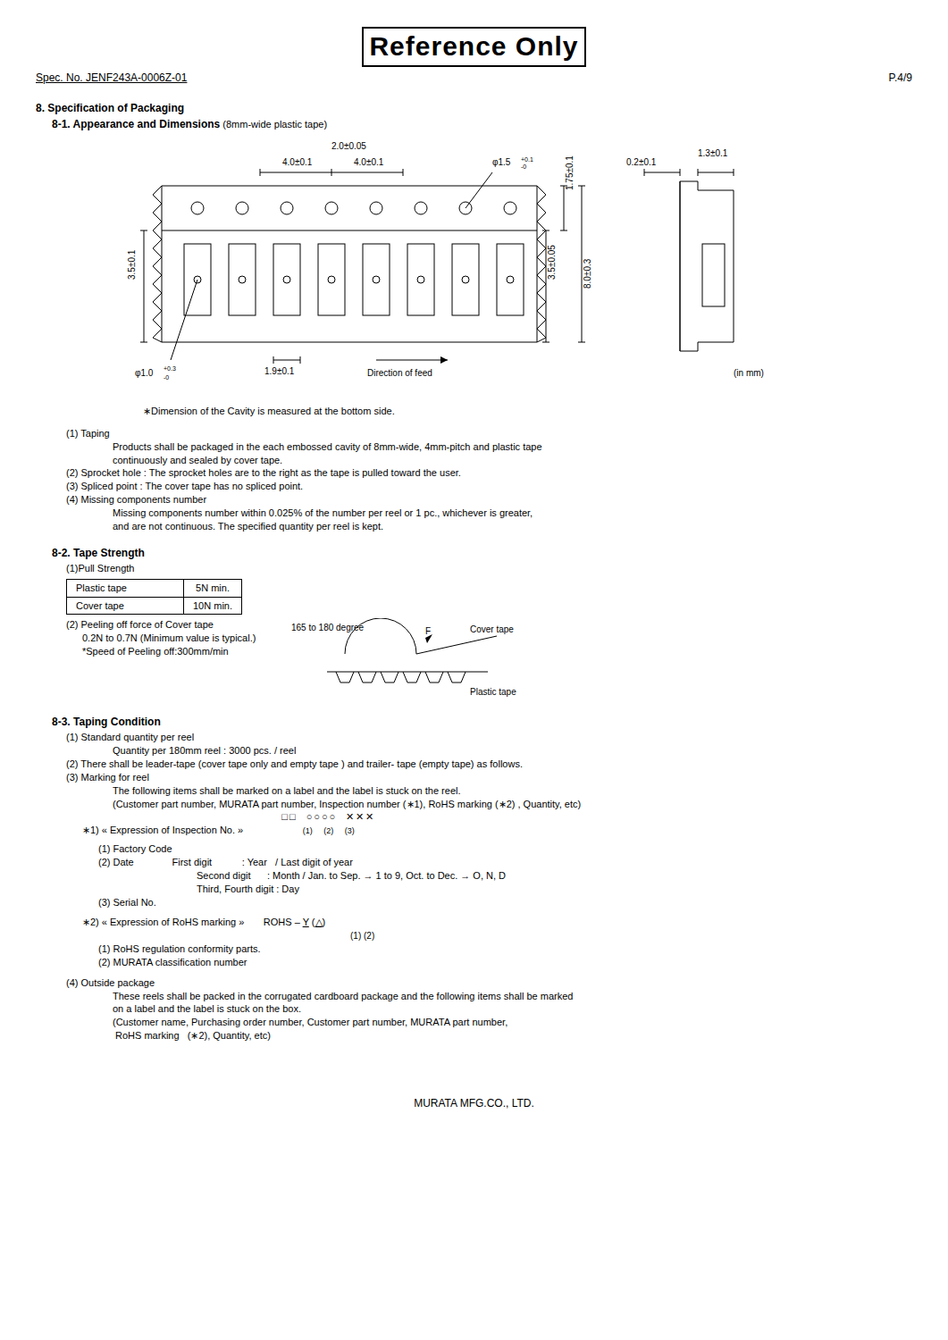Reference Only
Spec. No. JENF243A-0006Z-01
P.4/9
8. Specification of Packaging
8-1. Appearance and Dimensions
(8mm-wide plastic tape)
2.0±0.05 4.0±0.1 4.0±0.1 φ1.5 +0.1 -0 0.2±0.1 1.3±0.1 1.75±0.1 3.5±0.05 8.0±0.3 3.5±0.1 1.9±0.1 φ1.0 +0.3 -0 Direction of feed (in mm)
∗Dimension of the Cavity is measured at the bottom side.
(1) Taping
Products shall be packaged in the each embossed cavity of 8mm-wide, 4mm-pitch and plastic tape
continuously and sealed by cover tape. (2) Sprocket hole : The sprocket holes are to the right as the tape is pulled toward the user.
(3) Spliced point : The cover tape has no spliced point.
(4) Missing components number
Missing components number within 0.025% of the number per reel or 1 pc., whichever is greater,
and are not continuous. The specified quantity per reel is kept.
8-2. Tape Strength
(1)Pull Strength
| Plastic tape | 5N min. |
| Cover tape | 10N min. |
(2) Peeling off force of Cover tape
0.2N to 0.7N (Minimum value is typical.)
*Speed of Peeling off:300mm/min
165 to 180 degree F Cover tape Plastic tape
8-3. Taping Condition
(1) Standard quantity per reel
Quantity per 180mm reel : 3000 pcs. / reel (2) There shall be leader-tape (cover tape only and empty tape ) and trailer- tape (empty tape) as follows.
(3) Marking for reel
The following items shall be marked on a label and the label is stuck on the reel. (Customer part number, MURATA part number, Inspection number (∗1), RoHS marking (∗2) , Quantity, etc)
∗1) « Expression of Inspection No. » □□ ○○○○ ✕✕✕
(1) (2) (3)
(1) Factory Code
(2) Date First digit : Year / Last digit of year
Second digit : Month / Jan. to Sep. → 1 to 9, Oct. to Dec. → O, N, D
Third, Fourth digit : Day
(3) Serial No.
∗2) « Expression of RoHS marking » ROHS – Y (△)
(1) (2)
(1) RoHS regulation conformity parts.
(2) MURATA classification number
(4) Outside package
These reels shall be packed in the corrugated cardboard package and the following items shall be marked
on a label and the label is stuck on the box.
(Customer name, Purchasing order number, Customer part number, MURATA part number,
RoHS marking (∗2), Quantity, etc)
MURATA MFG.CO., LTD.